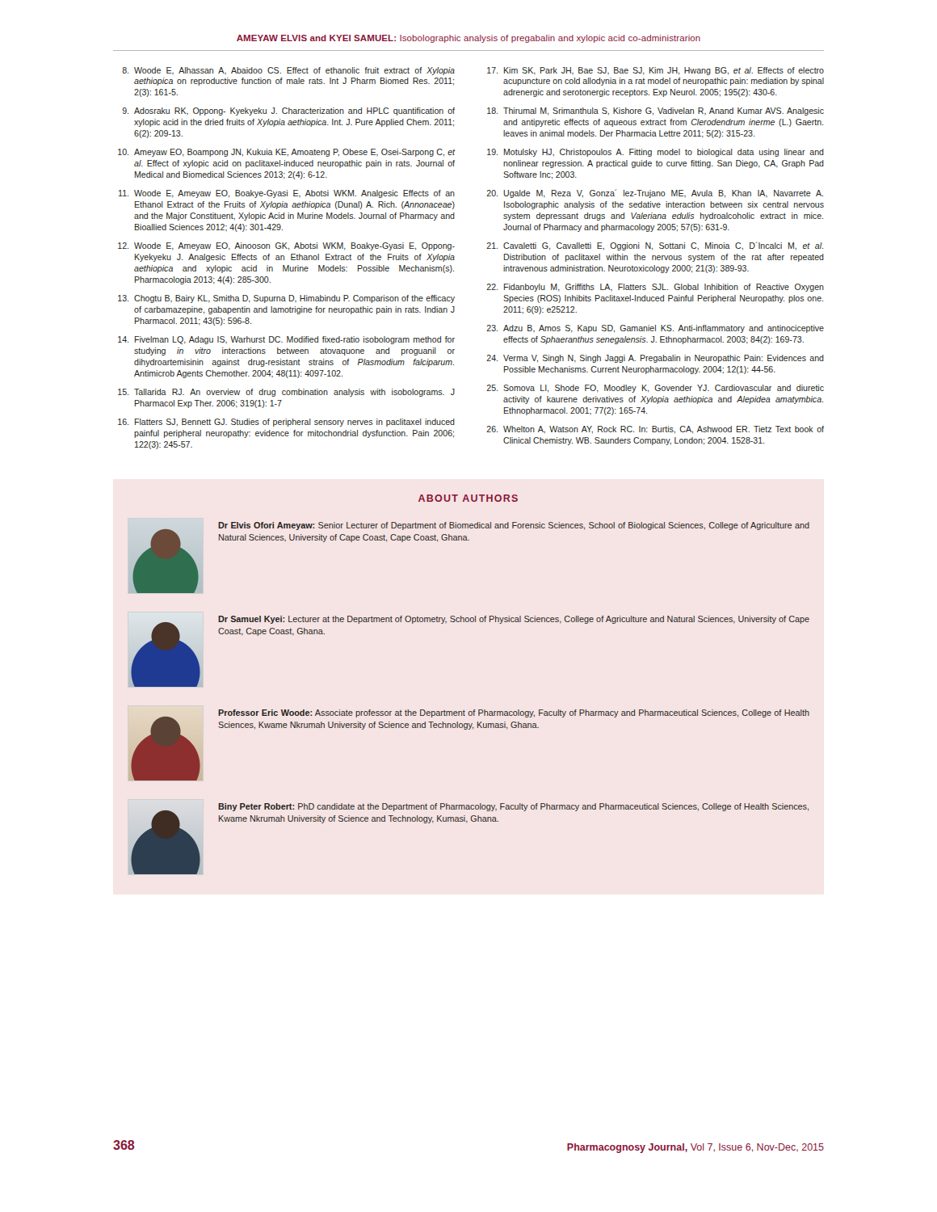AMEYAW ELVIS and KYEI SAMUEL: Isobolographic analysis of pregabalin and xylopic acid co-administrarion
8. Woode E, Alhassan A, Abaidoo CS. Effect of ethanolic fruit extract of Xylopia aethiopica on reproductive function of male rats. Int J Pharm Biomed Res. 2011; 2(3): 161-5.
9. Adosraku RK, Oppong- Kyekyeku J. Characterization and HPLC quantification of xylopic acid in the dried fruits of Xylopia aethiopica. Int. J. Pure Applied Chem. 2011; 6(2): 209-13.
10. Ameyaw EO, Boampong JN, Kukuia KE, Amoateng P, Obese E, Osei-Sarpong C, et al. Effect of xylopic acid on paclitaxel-induced neuropathic pain in rats. Journal of Medical and Biomedical Sciences 2013; 2(4): 6-12.
11. Woode E, Ameyaw EO, Boakye-Gyasi E, Abotsi WKM. Analgesic Effects of an Ethanol Extract of the Fruits of Xylopia aethiopica (Dunal) A. Rich. (Annonaceae) and the Major Constituent, Xylopic Acid in Murine Models. Journal of Pharmacy and Bioallied Sciences 2012; 4(4): 301-429.
12. Woode E, Ameyaw EO, Ainooson GK, Abotsi WKM, Boakye-Gyasi E, Oppong-Kyekyeku J. Analgesic Effects of an Ethanol Extract of the Fruits of Xylopia aethiopica and xylopic acid in Murine Models: Possible Mechanism(s). Pharmacologia 2013; 4(4): 285-300.
13. Chogtu B, Bairy KL, Smitha D, Supurna D, Himabindu P. Comparison of the efficacy of carbamazepine, gabapentin and lamotrigine for neuropathic pain in rats. Indian J Pharmacol. 2011; 43(5): 596-8.
14. Fivelman LQ, Adagu IS, Warhurst DC. Modified fixed-ratio isobologram method for studying in vitro interactions between atovaquone and proguanil or dihydroartemisinin against drug-resistant strains of Plasmodium falciparum. Antimicrob Agents Chemother. 2004; 48(11): 4097-102.
15. Tallarida RJ. An overview of drug combination analysis with isobolograms. J Pharmacol Exp Ther. 2006; 319(1): 1-7
16. Flatters SJ, Bennett GJ. Studies of peripheral sensory nerves in paclitaxel induced painful peripheral neuropathy: evidence for mitochondrial dysfunction. Pain 2006; 122(3): 245-57.
17. Kim SK, Park JH, Bae SJ, Bae SJ, Kim JH, Hwang BG, et al. Effects of electro acupuncture on cold allodynia in a rat model of neuropathic pain: mediation by spinal adrenergic and serotonergic receptors. Exp Neurol. 2005; 195(2): 430-6.
18. Thirumal M, Srimanthula S, Kishore G, Vadivelan R, Anand Kumar AVS. Analgesic and antipyretic effects of aqueous extract from Clerodendrum inerme (L.) Gaertn. leaves in animal models. Der Pharmacia Lettre 2011; 5(2): 315-23.
19. Motulsky HJ, Christopoulos A. Fitting model to biological data using linear and nonlinear regression. A practical guide to curve fitting. San Diego, CA, Graph Pad Software Inc; 2003.
20. Ugalde M, Reza V, Gonza´ lez-Trujano ME, Avula B, Khan IA, Navarrete A. Isobolographic analysis of the sedative interaction between six central nervous system depressant drugs and Valeriana edulis hydroalcoholic extract in mice. Journal of Pharmacy and pharmacology 2005; 57(5): 631-9.
21. Cavaletti G, Cavalletti E, Oggioni N, Sottani C, Minoia C, D´Incalci M, et al. Distribution of paclitaxel within the nervous system of the rat after repeated intravenous administration. Neurotoxicology 2000; 21(3): 389-93.
22. Fidanboylu M, Griffiths LA, Flatters SJL. Global Inhibition of Reactive Oxygen Species (ROS) Inhibits Paclitaxel-Induced Painful Peripheral Neuropathy. plos one. 2011; 6(9): e25212.
23. Adzu B, Amos S, Kapu SD, Gamaniel KS. Anti-inflammatory and antinociceptive effects of Sphaeranthus senegalensis. J. Ethnopharmacol. 2003; 84(2): 169-73.
24. Verma V, Singh N, Singh Jaggi A. Pregabalin in Neuropathic Pain: Evidences and Possible Mechanisms. Current Neuropharmacology. 2004; 12(1): 44-56.
25. Somova LI, Shode FO, Moodley K, Govender YJ. Cardiovascular and diuretic activity of kaurene derivatives of Xylopia aethiopica and Alepidea amatymbica. Ethnopharmacol. 2001; 77(2): 165-74.
26. Whelton A, Watson AY, Rock RC. In: Burtis, CA, Ashwood ER. Tietz Text book of Clinical Chemistry. WB. Saunders Company, London; 2004. 1528-31.
ABOUT AUTHORS
Dr Elvis Ofori Ameyaw: Senior Lecturer of Department of Biomedical and Forensic Sciences, School of Biological Sciences, College of Agriculture and Natural Sciences, University of Cape Coast, Cape Coast, Ghana.
Dr Samuel Kyei: Lecturer at the Department of Optometry, School of Physical Sciences, College of Agriculture and Natural Sciences, University of Cape Coast, Cape Coast, Ghana.
Professor Eric Woode: Associate professor at the Department of Pharmacology, Faculty of Pharmacy and Pharmaceutical Sciences, College of Health Sciences, Kwame Nkrumah University of Science and Technology, Kumasi, Ghana.
Biny Peter Robert: PhD candidate at the Department of Pharmacology, Faculty of Pharmacy and Pharmaceutical Sciences, College of Health Sciences, Kwame Nkrumah University of Science and Technology, Kumasi, Ghana.
368
Pharmacognosy Journal, Vol 7, Issue 6, Nov-Dec, 2015